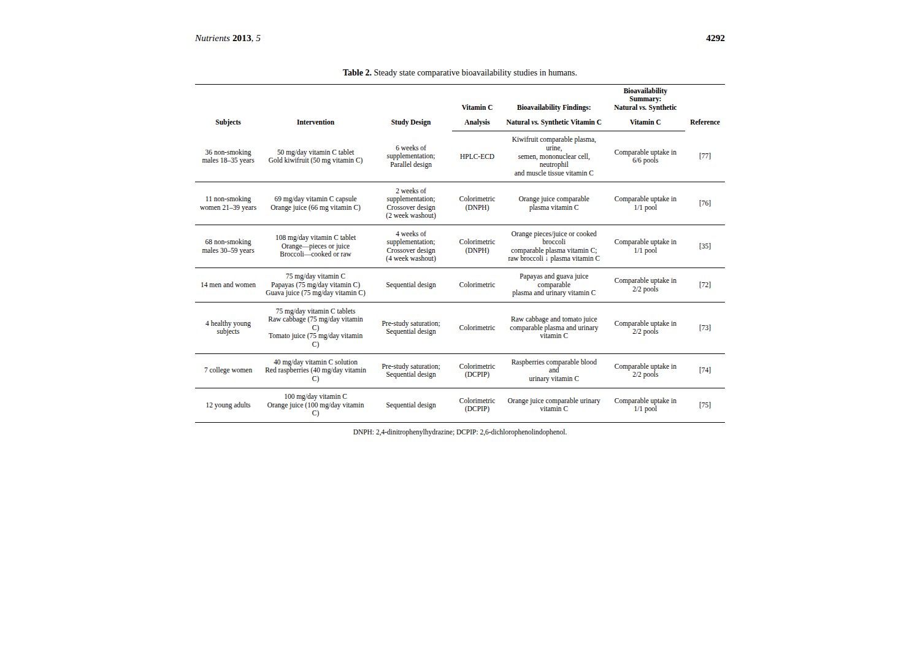Nutrients 2013, 5
4292
Table 2. Steady state comparative bioavailability studies in humans.
| Subjects | Intervention | Study Design | Vitamin C | Bioavailability Findings: | Bioavailability Summary: Natural vs. Synthetic | Reference |
| --- | --- | --- | --- | --- | --- | --- |
| Analysis | Natural vs. Synthetic Vitamin C | Vitamin C |
| 36 non-smoking males 18–35 years | 50 mg/day vitamin C tablet Gold kiwifruit (50 mg vitamin C) | 6 weeks of supplementation; Parallel design | HPLC-ECD | Kiwifruit comparable plasma, urine, semen, mononuclear cell, neutrophil and muscle tissue vitamin C | Comparable uptake in 6/6 pools | [77] |
| 11 non-smoking women 21–39 years | 69 mg/day vitamin C capsule Orange juice (66 mg vitamin C) | 2 weeks of supplementation; Crossover design (2 week washout) | Colorimetric (DNPH) | Orange juice comparable plasma vitamin C | Comparable uptake in 1/1 pool | [76] |
| 68 non-smoking males 30–59 years | 108 mg/day vitamin C tablet Orange—pieces or juice Broccoli—cooked or raw | 4 weeks of supplementation; Crossover design (4 week washout) | Colorimetric (DNPH) | Orange pieces/juice or cooked broccoli comparable plasma vitamin C; raw broccoli ↓ plasma vitamin C | Comparable uptake in 1/1 pool | [35] |
| 14 men and women | 75 mg/day vitamin C Papayas (75 mg/day vitamin C) Guava juice (75 mg/day vitamin C) | Sequential design | Colorimetric | Papayas and guava juice comparable plasma and urinary vitamin C | Comparable uptake in 2/2 pools | [72] |
| 4 healthy young subjects | 75 mg/day vitamin C tablets Raw cabbage (75 mg/day vitamin C) Tomato juice (75 mg/day vitamin C) | Pre-study saturation; Sequential design | Colorimetric | Raw cabbage and tomato juice comparable plasma and urinary vitamin C | Comparable uptake in 2/2 pools | [73] |
| 7 college women | 40 mg/day vitamin C solution Red raspberries (40 mg/day vitamin C) | Pre-study saturation; Sequential design | Colorimetric (DCPIP) | Raspberries comparable blood and urinary vitamin C | Comparable uptake in 2/2 pools | [74] |
| 12 young adults | 100 mg/day vitamin C Orange juice (100 mg/day vitamin C) | Sequential design | Colorimetric (DCPIP) | Orange juice comparable urinary vitamin C | Comparable uptake in 1/1 pool | [75] |
DNPH: 2,4-dinitrophenylhydrazine; DCPIP: 2,6-dichlorophenolindophenol.